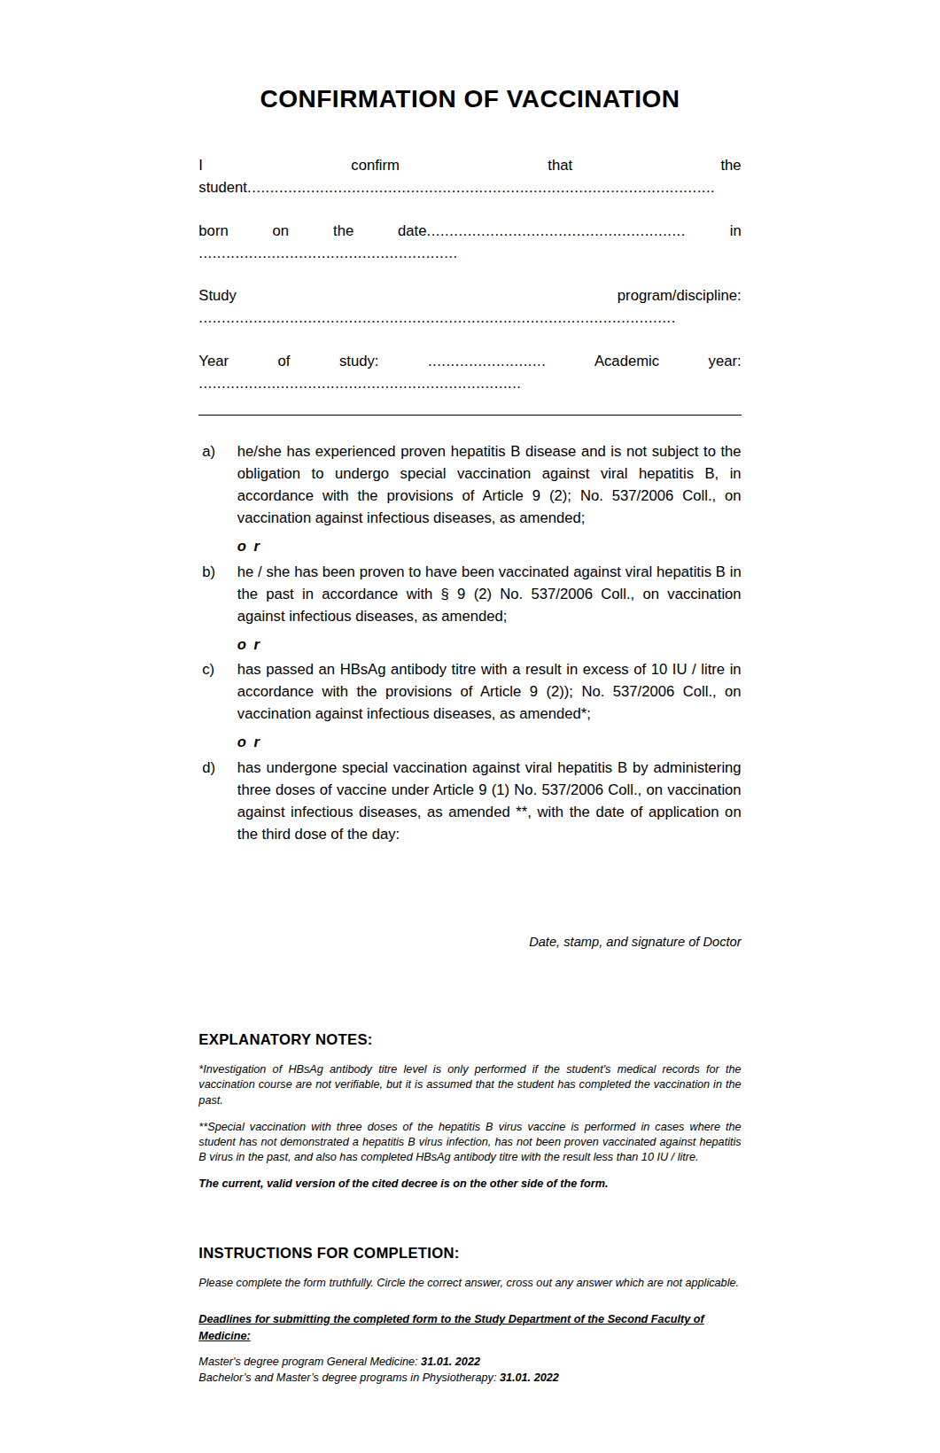CONFIRMATION OF VACCINATION
I confirm that the student.......................................................................................................
born on the date......................................................... in .........................................................
Study program/discipline: .........................................................................................................
Year of study: .......................... Academic year: .......................................................................
a) he/she has experienced proven hepatitis B disease and is not subject to the obligation to undergo special vaccination against viral hepatitis B, in accordance with the provisions of Article 9 (2); No. 537/2006 Coll., on vaccination against infectious diseases, as amended;
o r
b) he / she has been proven to have been vaccinated against viral hepatitis B in the past in accordance with § 9 (2) No. 537/2006 Coll., on vaccination against infectious diseases, as amended;
o r
c) has passed an HBsAg antibody titre with a result in excess of 10 IU / litre in accordance with the provisions of Article 9 (2)); No. 537/2006 Coll., on vaccination against infectious diseases, as amended*;
o r
d) has undergone special vaccination against viral hepatitis B by administering three doses of vaccine under Article 9 (1) No. 537/2006 Coll., on vaccination against infectious diseases, as amended **, with the date of application on the third dose of the day:
Date, stamp, and signature of Doctor
EXPLANATORY NOTES:
*Investigation of HBsAg antibody titre level is only performed if the student's medical records for the vaccination course are not verifiable, but it is assumed that the student has completed the vaccination in the past.
**Special vaccination with three doses of the hepatitis B virus vaccine is performed in cases where the student has not demonstrated a hepatitis B virus infection, has not been proven vaccinated against hepatitis B virus in the past, and also has completed HBsAg antibody titre with the result less than 10 IU / litre.
The current, valid version of the cited decree is on the other side of the form.
INSTRUCTIONS FOR COMPLETION:
Please complete the form truthfully. Circle the correct answer, cross out any answer which are not applicable.
Deadlines for submitting the completed form to the Study Department of the Second Faculty of Medicine:
Master's degree program General Medicine: 31.01. 2022
Bachelor’s and Master’s degree programs in Physiotherapy: 31.01. 2022